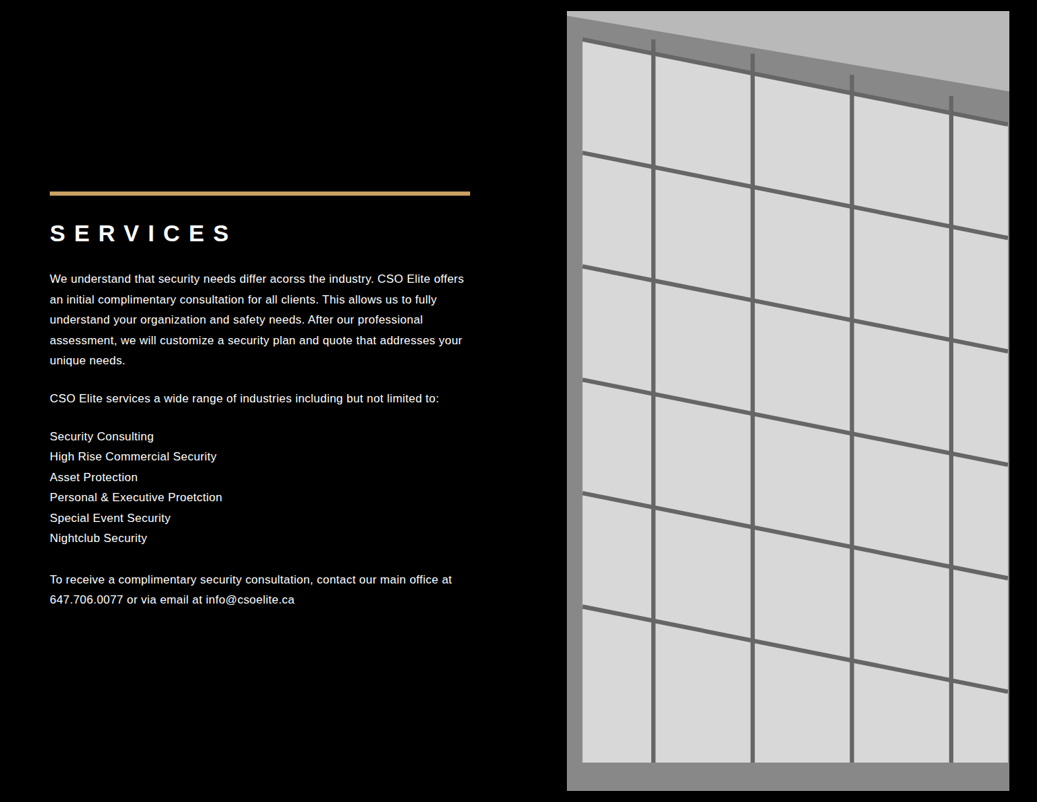Services
We understand that security needs differ acorss the industry. CSO Elite offers an initial complimentary consultation for all clients. This allows us to fully understand your organization and safety needs. After our professional assessment, we will customize a security plan and quote that addresses your unique needs.
CSO Elite services a wide range of industries including but not limited to:
Security Consulting
High Rise Commercial Security
Asset Protection
Personal & Executive Proetction
Special Event Security
Nightclub Security
To receive a complimentary security consultation, contact our main office at 647.706.0077 or via email at info@csoelite.ca